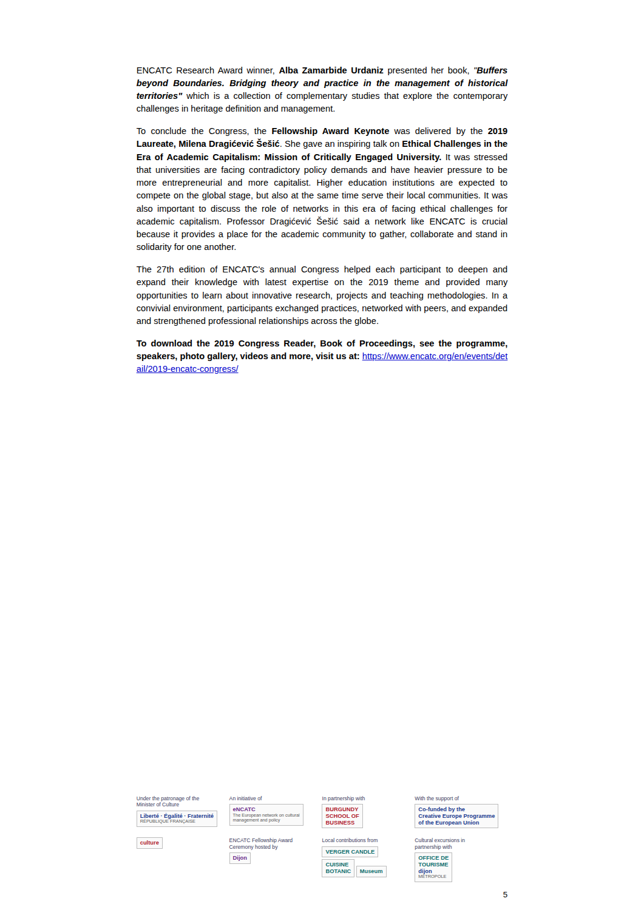ENCATC Research Award winner, Alba Zamarbide Urdaniz presented her book, "Buffers beyond Boundaries. Bridging theory and practice in the management of historical territories" which is a collection of complementary studies that explore the contemporary challenges in heritage definition and management.
To conclude the Congress, the Fellowship Award Keynote was delivered by the 2019 Laureate, Milena Dragićević Šešić. She gave an inspiring talk on Ethical Challenges in the Era of Academic Capitalism: Mission of Critically Engaged University. It was stressed that universities are facing contradictory policy demands and have heavier pressure to be more entrepreneurial and more capitalist. Higher education institutions are expected to compete on the global stage, but also at the same time serve their local communities. It was also important to discuss the role of networks in this era of facing ethical challenges for academic capitalism. Professor Dragićević Šešić said a network like ENCATC is crucial because it provides a place for the academic community to gather, collaborate and stand in solidarity for one another.
The 27th edition of ENCATC's annual Congress helped each participant to deepen and expand their knowledge with latest expertise on the 2019 theme and provided many opportunities to learn about innovative research, projects and teaching methodologies. In a convivial environment, participants exchanged practices, networked with peers, and expanded and strengthened professional relationships across the globe.
To download the 2019 Congress Reader, Book of Proceedings, see the programme, speakers, photo gallery, videos and more, visit us at: https://www.encatc.org/en/events/detail/2019-encatc-congress/
| Under the patronage of the Minister of Culture Liberté · Égalité · Fraternité RÉPUBLIQUE FRANÇAISE | An initiative of eNCATC The European network on cultural management and policy | In partnership with BURGUNDY SCHOOL OF BUSINESS | With the support of Co-funded by the Creative Europe Programme of the European Union |
| culture | ENCATC Fellowship Award Ceremony hosted by Dijon | Local contributions from VERGER CANDLE CUISINE BOTANIC Museum | Cultural excursions in partnership with OFFICE DE TOURISME dijon MÉTROPOLE |
5